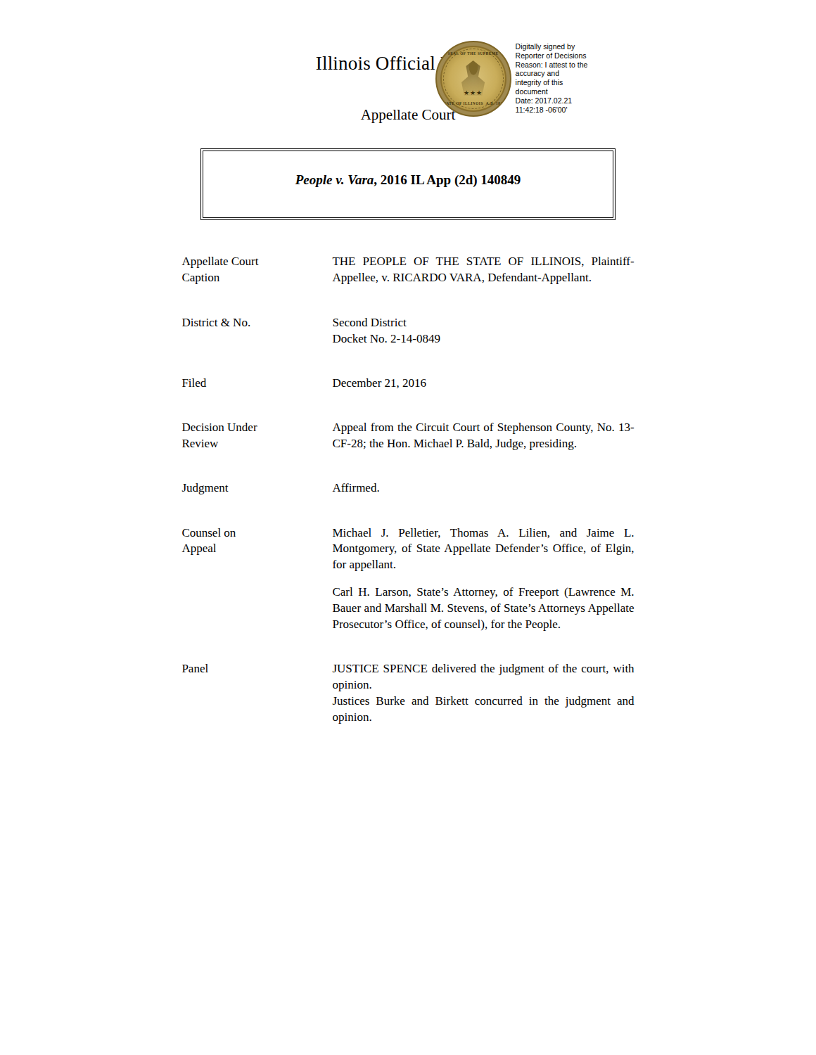Seal of the Supreme
★★★
State of Illinois A.D. 1818
Digitally signed by
Reporter of Decisions
Reason: I attest to the
accuracy and
integrity of this
document
Date: 2017.02.21
11:42:18 -06'00'
Illinois Official Reports
Appellate Court
People v. Vara, 2016 IL App (2d) 140849
| Appellate Court Caption | THE PEOPLE OF THE STATE OF ILLINOIS, Plaintiff-Appellee, v. RICARDO VARA, Defendant-Appellant. |
| District & No. | Second District Docket No. 2-14-0849 |
| Filed | December 21, 2016 |
| Decision Under Review | Appeal from the Circuit Court of Stephenson County, No. 13-CF-28; the Hon. Michael P. Bald, Judge, presiding. |
| Judgment | Affirmed. |
| Counsel on Appeal | Michael J. Pelletier, Thomas A. Lilien, and Jaime L. Montgomery, of State Appellate Defender’s Office, of Elgin, for appellant. Carl H. Larson, State’s Attorney, of Freeport (Lawrence M. Bauer and Marshall M. Stevens, of State’s Attorneys Appellate Prosecutor’s Office, of counsel), for the People. |
| Panel | JUSTICE SPENCE delivered the judgment of the court, with opinion. Justices Burke and Birkett concurred in the judgment and opinion. |